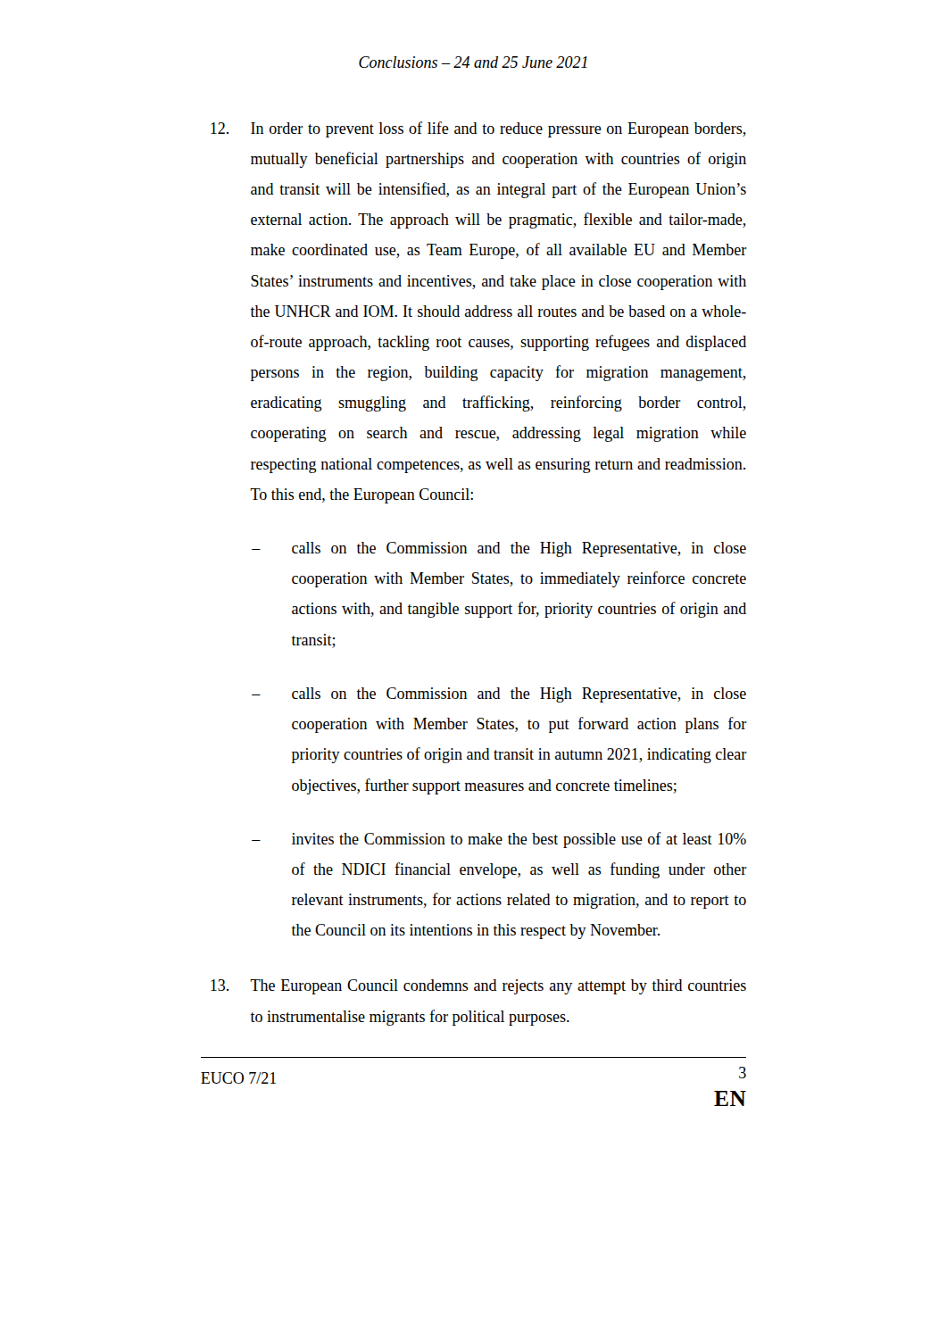Conclusions – 24 and 25 June 2021
In order to prevent loss of life and to reduce pressure on European borders, mutually beneficial partnerships and cooperation with countries of origin and transit will be intensified, as an integral part of the European Union’s external action. The approach will be pragmatic, flexible and tailor-made, make coordinated use, as Team Europe, of all available EU and Member States’ instruments and incentives, and take place in close cooperation with the UNHCR and IOM. It should address all routes and be based on a whole-of-route approach, tackling root causes, supporting refugees and displaced persons in the region, building capacity for migration management, eradicating smuggling and trafficking, reinforcing border control, cooperating on search and rescue, addressing legal migration while respecting national competences, as well as ensuring return and readmission. To this end, the European Council:
calls on the Commission and the High Representative, in close cooperation with Member States, to immediately reinforce concrete actions with, and tangible support for, priority countries of origin and transit;
calls on the Commission and the High Representative, in close cooperation with Member States, to put forward action plans for priority countries of origin and transit in autumn 2021, indicating clear objectives, further support measures and concrete timelines;
invites the Commission to make the best possible use of at least 10% of the NDICI financial envelope, as well as funding under other relevant instruments, for actions related to migration, and to report to the Council on its intentions in this respect by November.
The European Council condemns and rejects any attempt by third countries to instrumentalise migrants for political purposes.
EUCO 7/21 3 EN